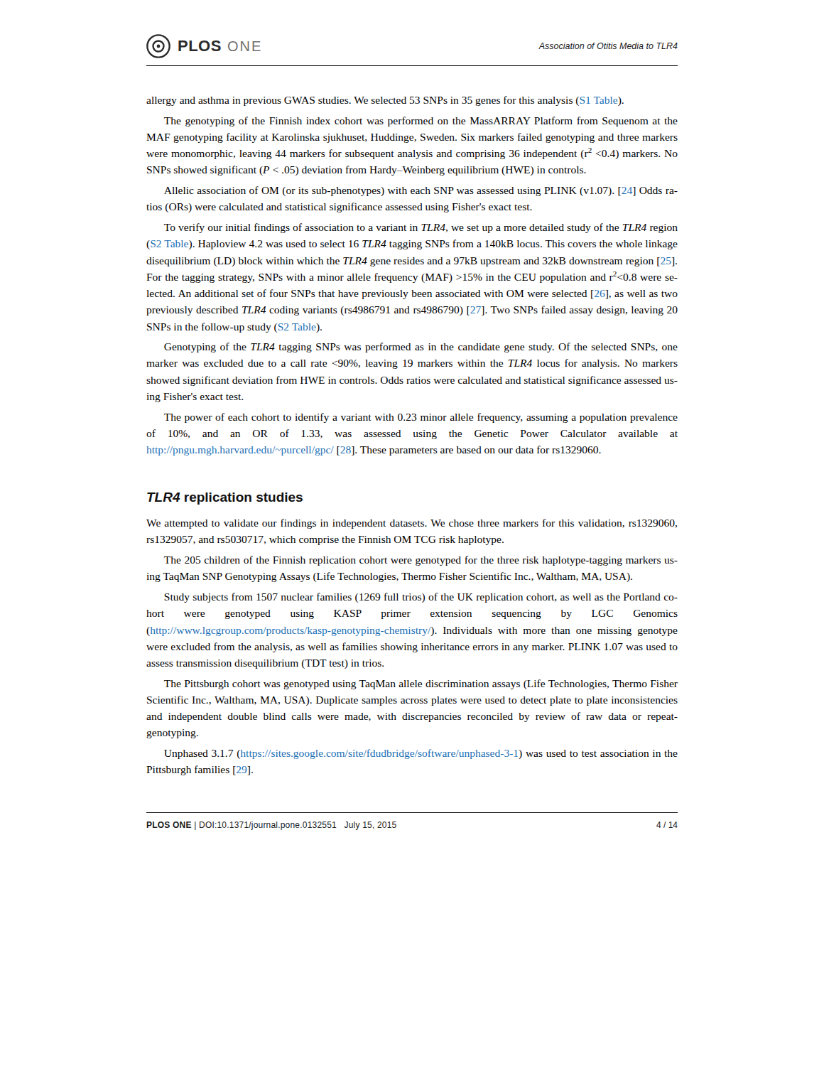PLOS ONE
Association of Otitis Media to TLR4
allergy and asthma in previous GWAS studies. We selected 53 SNPs in 35 genes for this analysis (S1 Table).
The genotyping of the Finnish index cohort was performed on the MassARRAY Platform from Sequenom at the MAF genotyping facility at Karolinska sjukhuset, Huddinge, Sweden. Six markers failed genotyping and three markers were monomorphic, leaving 44 markers for subsequent analysis and comprising 36 independent (r2 <0.4) markers. No SNPs showed significant (P < .05) deviation from Hardy–Weinberg equilibrium (HWE) in controls.
Allelic association of OM (or its sub-phenotypes) with each SNP was assessed using PLINK (v1.07). [24] Odds ratios (ORs) were calculated and statistical significance assessed using Fisher's exact test.
To verify our initial findings of association to a variant in TLR4, we set up a more detailed study of the TLR4 region (S2 Table). Haploview 4.2 was used to select 16 TLR4 tagging SNPs from a 140kB locus. This covers the whole linkage disequilibrium (LD) block within which the TLR4 gene resides and a 97kB upstream and 32kB downstream region [25]. For the tagging strategy, SNPs with a minor allele frequency (MAF) >15% in the CEU population and r2<0.8 were selected. An additional set of four SNPs that have previously been associated with OM were selected [26], as well as two previously described TLR4 coding variants (rs4986791 and rs4986790) [27]. Two SNPs failed assay design, leaving 20 SNPs in the follow-up study (S2 Table).
Genotyping of the TLR4 tagging SNPs was performed as in the candidate gene study. Of the selected SNPs, one marker was excluded due to a call rate <90%, leaving 19 markers within the TLR4 locus for analysis. No markers showed significant deviation from HWE in controls. Odds ratios were calculated and statistical significance assessed using Fisher's exact test.
The power of each cohort to identify a variant with 0.23 minor allele frequency, assuming a population prevalence of 10%, and an OR of 1.33, was assessed using the Genetic Power Calculator available at http://pngu.mgh.harvard.edu/~purcell/gpc/ [28]. These parameters are based on our data for rs1329060.
TLR4 replication studies
We attempted to validate our findings in independent datasets. We chose three markers for this validation, rs1329060, rs1329057, and rs5030717, which comprise the Finnish OM TCG risk haplotype.
The 205 children of the Finnish replication cohort were genotyped for the three risk haplotype-tagging markers using TaqMan SNP Genotyping Assays (Life Technologies, Thermo Fisher Scientific Inc., Waltham, MA, USA).
Study subjects from 1507 nuclear families (1269 full trios) of the UK replication cohort, as well as the Portland cohort were genotyped using KASP primer extension sequencing by LGC Genomics (http://www.lgcgroup.com/products/kasp-genotyping-chemistry/). Individuals with more than one missing genotype were excluded from the analysis, as well as families showing inheritance errors in any marker. PLINK 1.07 was used to assess transmission disequilibrium (TDT test) in trios.
The Pittsburgh cohort was genotyped using TaqMan allele discrimination assays (Life Technologies, Thermo Fisher Scientific Inc., Waltham, MA, USA). Duplicate samples across plates were used to detect plate to plate inconsistencies and independent double blind calls were made, with discrepancies reconciled by review of raw data or repeat-genotyping.
Unphased 3.1.7 (https://sites.google.com/site/fdudbridge/software/unphased-3-1) was used to test association in the Pittsburgh families [29].
PLOS ONE | DOI:10.1371/journal.pone.0132551 July 15, 2015
4 / 14